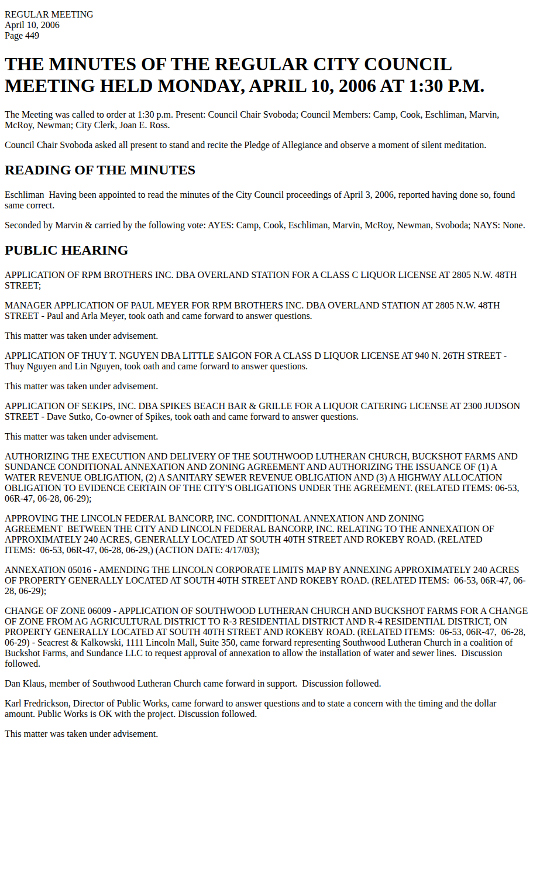REGULAR MEETING
April 10, 2006
Page 449
THE MINUTES OF THE REGULAR CITY COUNCIL MEETING HELD MONDAY, APRIL 10, 2006 AT 1:30 P.M.
The Meeting was called to order at 1:30 p.m. Present: Council Chair Svoboda; Council Members: Camp, Cook, Eschliman, Marvin, McRoy, Newman; City Clerk, Joan E. Ross.
Council Chair Svoboda asked all present to stand and recite the Pledge of Allegiance and observe a moment of silent meditation.
READING OF THE MINUTES
Eschliman Having been appointed to read the minutes of the City Council proceedings of April 3, 2006, reported having done so, found same correct.
Seconded by Marvin & carried by the following vote: AYES: Camp, Cook, Eschliman, Marvin, McRoy, Newman, Svoboda; NAYS: None.
PUBLIC HEARING
APPLICATION OF RPM BROTHERS INC. DBA OVERLAND STATION FOR A CLASS C LIQUOR LICENSE AT 2805 N.W. 48TH STREET;
MANAGER APPLICATION OF PAUL MEYER FOR RPM BROTHERS INC. DBA OVERLAND STATION AT 2805 N.W. 48TH STREET - Paul and Arla Meyer, took oath and came forward to answer questions.
This matter was taken under advisement.
APPLICATION OF THUY T. NGUYEN DBA LITTLE SAIGON FOR A CLASS D LIQUOR LICENSE AT 940 N. 26TH STREET - Thuy Nguyen and Lin Nguyen, took oath and came forward to answer questions.
This matter was taken under advisement.
APPLICATION OF SEKIPS, INC. DBA SPIKES BEACH BAR & GRILLE FOR A LIQUOR CATERING LICENSE AT 2300 JUDSON STREET - Dave Sutko, Co-owner of Spikes, took oath and came forward to answer questions.
This matter was taken under advisement.
AUTHORIZING THE EXECUTION AND DELIVERY OF THE SOUTHWOOD LUTHERAN CHURCH, BUCKSHOT FARMS AND SUNDANCE CONDITIONAL ANNEXATION AND ZONING AGREEMENT AND AUTHORIZING THE ISSUANCE OF (1) A WATER REVENUE OBLIGATION, (2) A SANITARY SEWER REVENUE OBLIGATION AND (3) A HIGHWAY ALLOCATION OBLIGATION TO EVIDENCE CERTAIN OF THE CITY'S OBLIGATIONS UNDER THE AGREEMENT. (RELATED ITEMS: 06-53, 06R-47, 06-28, 06-29);
APPROVING THE LINCOLN FEDERAL BANCORP, INC. CONDITIONAL ANNEXATION AND ZONING AGREEMENT BETWEEN THE CITY AND LINCOLN FEDERAL BANCORP, INC. RELATING TO THE ANNEXATION OF APPROXIMATELY 240 ACRES, GENERALLY LOCATED AT SOUTH 40TH STREET AND ROKEBY ROAD. (RELATED ITEMS: 06-53, 06R-47, 06-28, 06-29,) (ACTION DATE: 4/17/03);
ANNEXATION 05016 - AMENDING THE LINCOLN CORPORATE LIMITS MAP BY ANNEXING APPROXIMATELY 240 ACRES OF PROPERTY GENERALLY LOCATED AT SOUTH 40TH STREET AND ROKEBY ROAD. (RELATED ITEMS: 06-53, 06R-47, 06-28, 06-29);
CHANGE OF ZONE 06009 - APPLICATION OF SOUTHWOOD LUTHERAN CHURCH AND BUCKSHOT FARMS FOR A CHANGE OF ZONE FROM AG AGRICULTURAL DISTRICT TO R-3 RESIDENTIAL DISTRICT AND R-4 RESIDENTIAL DISTRICT, ON PROPERTY GENERALLY LOCATED AT SOUTH 40TH STREET AND ROKEBY ROAD. (RELATED ITEMS: 06-53, 06R-47, 06-28, 06-29) - Seacrest & Kalkowski, 1111 Lincoln Mall, Suite 350, came forward representing Southwood Lutheran Church in a coalition of Buckshot Farms, and Sundance LLC to request approval of annexation to allow the installation of water and sewer lines. Discussion followed.
Dan Klaus, member of Southwood Lutheran Church came forward in support. Discussion followed.
Karl Fredrickson, Director of Public Works, came forward to answer questions and to state a concern with the timing and the dollar amount. Public Works is OK with the project. Discussion followed.
This matter was taken under advisement.